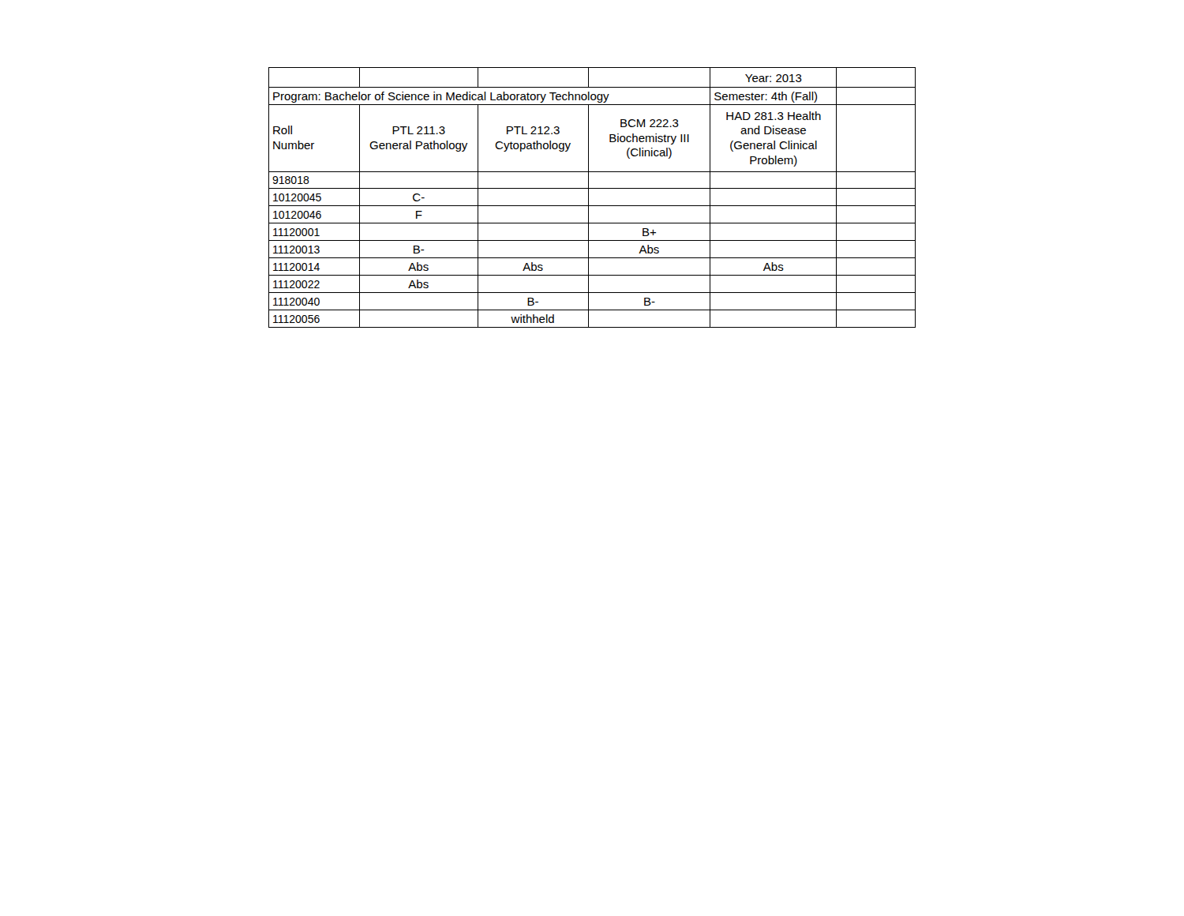| | | | | Year: 2013 | |
| Program: Bachelor of Science in Medical Laboratory Technology | Semester: 4th (Fall) | |
| Roll Number | PTL 211.3 General Pathology | PTL 212.3 Cytopathology | BCM 222.3 Biochemistry III (Clinical) | HAD 281.3 Health and Disease (General Clinical Problem) | |
| 918018 | | | | | |
| 10120045 | C- | | | | |
| 10120046 | F | | | | |
| 11120001 | | | B+ | | |
| 11120013 | B- | | Abs | | |
| 11120014 | Abs | Abs | | Abs | |
| 11120022 | Abs | | | | |
| 11120040 | | B- | B- | | |
| 11120056 | | withheld | | | |